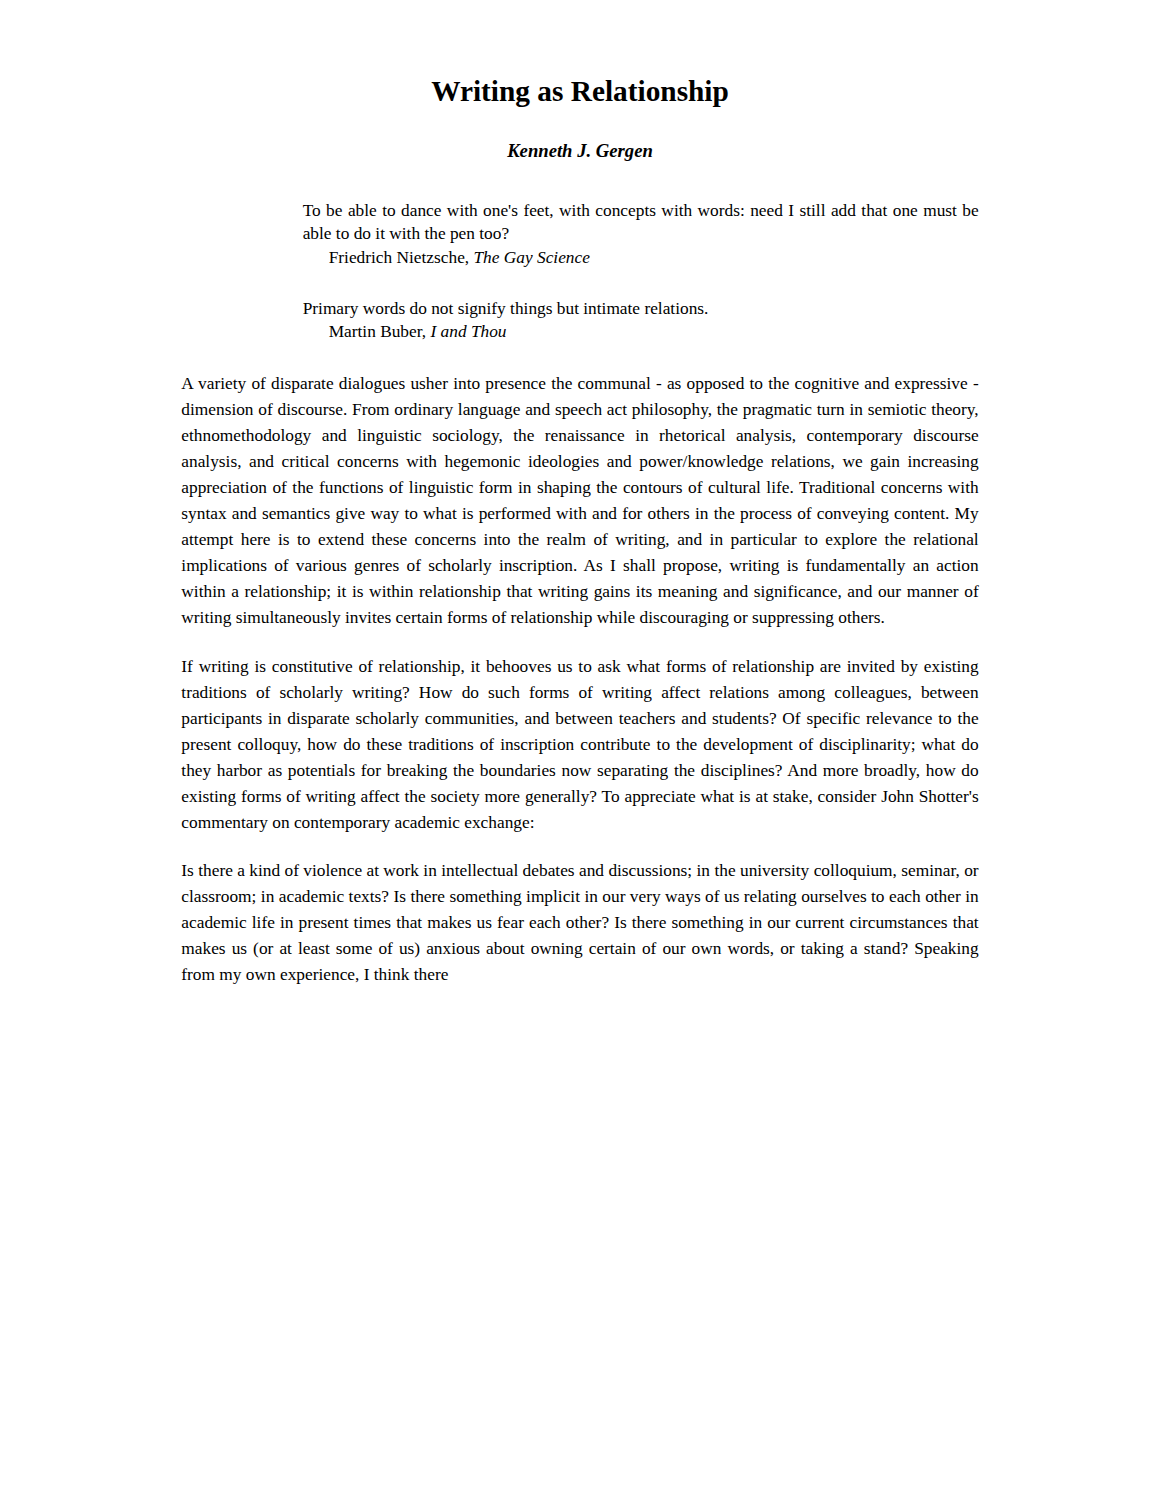Writing as Relationship
Kenneth J. Gergen
To be able to dance with one's feet, with concepts with words: need I still add that one must be able to do it with the pen too?
Friedrich Nietzsche, The Gay Science
Primary words do not signify things but intimate relations.
Martin Buber, I and Thou
A variety of disparate dialogues usher into presence the communal - as opposed to the cognitive and expressive - dimension of discourse. From ordinary language and speech act philosophy, the pragmatic turn in semiotic theory, ethnomethodology and linguistic sociology, the renaissance in rhetorical analysis, contemporary discourse analysis, and critical concerns with hegemonic ideologies and power/knowledge relations, we gain increasing appreciation of the functions of linguistic form in shaping the contours of cultural life. Traditional concerns with syntax and semantics give way to what is performed with and for others in the process of conveying content. My attempt here is to extend these concerns into the realm of writing, and in particular to explore the relational implications of various genres of scholarly inscription. As I shall propose, writing is fundamentally an action within a relationship; it is within relationship that writing gains its meaning and significance, and our manner of writing simultaneously invites certain forms of relationship while discouraging or suppressing others.
If writing is constitutive of relationship, it behooves us to ask what forms of relationship are invited by existing traditions of scholarly writing? How do such forms of writing affect relations among colleagues, between participants in disparate scholarly communities, and between teachers and students? Of specific relevance to the present colloquy, how do these traditions of inscription contribute to the development of disciplinarity; what do they harbor as potentials for breaking the boundaries now separating the disciplines? And more broadly, how do existing forms of writing affect the society more generally? To appreciate what is at stake, consider John Shotter's commentary on contemporary academic exchange:
Is there a kind of violence at work in intellectual debates and discussions; in the university colloquium, seminar, or classroom; in academic texts? Is there something implicit in our very ways of us relating ourselves to each other in academic life in present times that makes us fear each other? Is there something in our current circumstances that makes us (or at least some of us) anxious about owning certain of our own words, or taking a stand? Speaking from my own experience, I think there